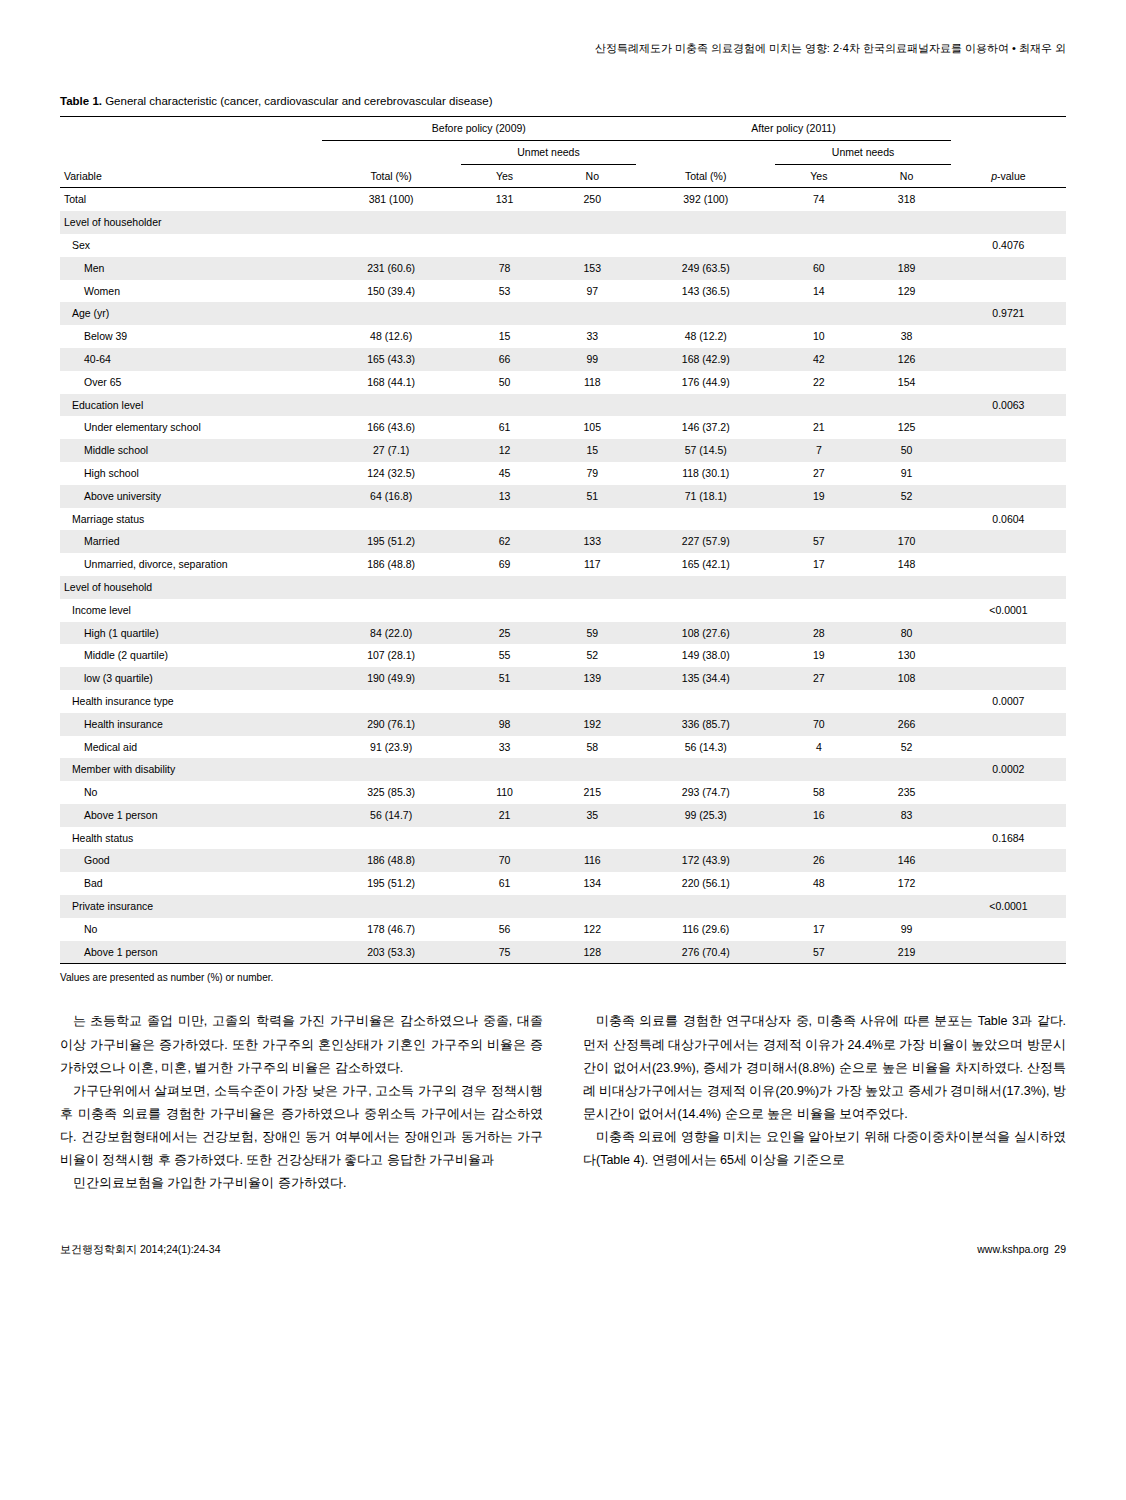산정특례제도가 미충족 의료경험에 미치는 영향: 2·4차 한국의료패널자료를 이용하여 • 최재우 외
Table 1. General characteristic (cancer, cardiovascular and cerebrovascular disease)
| Variable | Before policy (2009) | After policy (2011) | p -value |
| --- | --- | --- | --- |
| Total (%) | Unmet needs | Total (%) | Unmet needs |
| Yes | No | Yes | No |
| Total | 381 (100) | 131 | 250 | 392 (100) | 74 | 318 | |
| Level of householder | | | | | | | |
| Sex | | | | | | | 0.4076 |
| Men | 231 (60.6) | 78 | 153 | 249 (63.5) | 60 | 189 | |
| Women | 150 (39.4) | 53 | 97 | 143 (36.5) | 14 | 129 | |
| Age (yr) | | | | | | | 0.9721 |
| Below 39 | 48 (12.6) | 15 | 33 | 48 (12.2) | 10 | 38 | |
| 40-64 | 165 (43.3) | 66 | 99 | 168 (42.9) | 42 | 126 | |
| Over 65 | 168 (44.1) | 50 | 118 | 176 (44.9) | 22 | 154 | |
| Education level | | | | | | | 0.0063 |
| Under elementary school | 166 (43.6) | 61 | 105 | 146 (37.2) | 21 | 125 | |
| Middle school | 27 (7.1) | 12 | 15 | 57 (14.5) | 7 | 50 | |
| High school | 124 (32.5) | 45 | 79 | 118 (30.1) | 27 | 91 | |
| Above university | 64 (16.8) | 13 | 51 | 71 (18.1) | 19 | 52 | |
| Marriage status | | | | | | | 0.0604 |
| Married | 195 (51.2) | 62 | 133 | 227 (57.9) | 57 | 170 | |
| Unmarried, divorce, separation | 186 (48.8) | 69 | 117 | 165 (42.1) | 17 | 148 | |
| Level of household | | | | | | | |
| Income level | | | | | | | <0.0001 |
| High (1 quartile) | 84 (22.0) | 25 | 59 | 108 (27.6) | 28 | 80 | |
| Middle (2 quartile) | 107 (28.1) | 55 | 52 | 149 (38.0) | 19 | 130 | |
| low (3 quartile) | 190 (49.9) | 51 | 139 | 135 (34.4) | 27 | 108 | |
| Health insurance type | | | | | | | 0.0007 |
| Health insurance | 290 (76.1) | 98 | 192 | 336 (85.7) | 70 | 266 | |
| Medical aid | 91 (23.9) | 33 | 58 | 56 (14.3) | 4 | 52 | |
| Member with disability | | | | | | | 0.0002 |
| No | 325 (85.3) | 110 | 215 | 293 (74.7) | 58 | 235 | |
| Above 1 person | 56 (14.7) | 21 | 35 | 99 (25.3) | 16 | 83 | |
| Health status | | | | | | | 0.1684 |
| Good | 186 (48.8) | 70 | 116 | 172 (43.9) | 26 | 146 | |
| Bad | 195 (51.2) | 61 | 134 | 220 (56.1) | 48 | 172 | |
| Private insurance | | | | | | | <0.0001 |
| No | 178 (46.7) | 56 | 122 | 116 (29.6) | 17 | 99 | |
| Above 1 person | 203 (53.3) | 75 | 128 | 276 (70.4) | 57 | 219 | |
Values are presented as number (%) or number.
는 초등학교 졸업 미만, 고졸의 학력을 가진 가구비율은 감소하였으나 중졸, 대졸 이상 가구비율은 증가하였다. 또한 가구주의 혼인상태가 기혼인 가구주의 비율은 증가하였으나 이혼, 미혼, 별거한 가구주의 비율은 감소하였다.
가구단위에서 살펴보면, 소득수준이 가장 낮은 가구, 고소득 가구의 경우 정책시행 후 미충족 의료를 경험한 가구비율은 증가하였으나 중위소득 가구에서는 감소하였다. 건강보험형태에서는 건강보험, 장애인 동거 여부에서는 장애인과 동거하는 가구비율이 정책시행 후 증가하였다. 또한 건강상태가 좋다고 응답한 가구비율과
민간의료보험을 가입한 가구비율이 증가하였다.
미충족 의료를 경험한 연구대상자 중, 미충족 사유에 따른 분포는 Table 3과 같다. 먼저 산정특례 대상가구에서는 경제적 이유가 24.4%로 가장 비율이 높았으며 방문시간이 없어서(23.9%), 증세가 경미해서(8.8%) 순으로 높은 비율을 차지하였다. 산정특례 비대상가구에서는 경제적 이유(20.9%)가 가장 높았고 증세가 경미해서(17.3%), 방문시간이 없어서(14.4%) 순으로 높은 비율을 보여주었다.
미충족 의료에 영향을 미치는 요인을 알아보기 위해 다중이중차이분석을 실시하였다(Table 4). 연령에서는 65세 이상을 기준으로
보건행정학회지 2014;24(1):24-34
www.kshpa.org 29